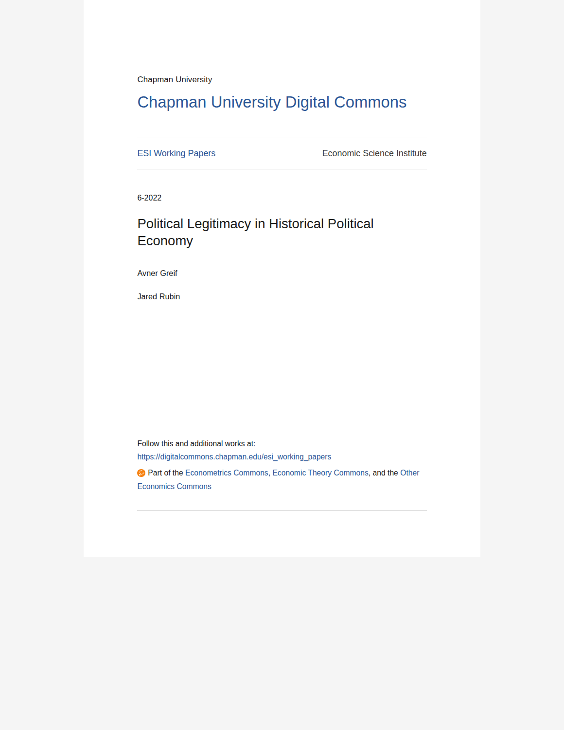Chapman University
Chapman University Digital Commons
ESI Working Papers
Economic Science Institute
6-2022
Political Legitimacy in Historical Political Economy
Avner Greif
Jared Rubin
Follow this and additional works at: https://digitalcommons.chapman.edu/esi_working_papers
Part of the Econometrics Commons, Economic Theory Commons, and the Other Economics Commons